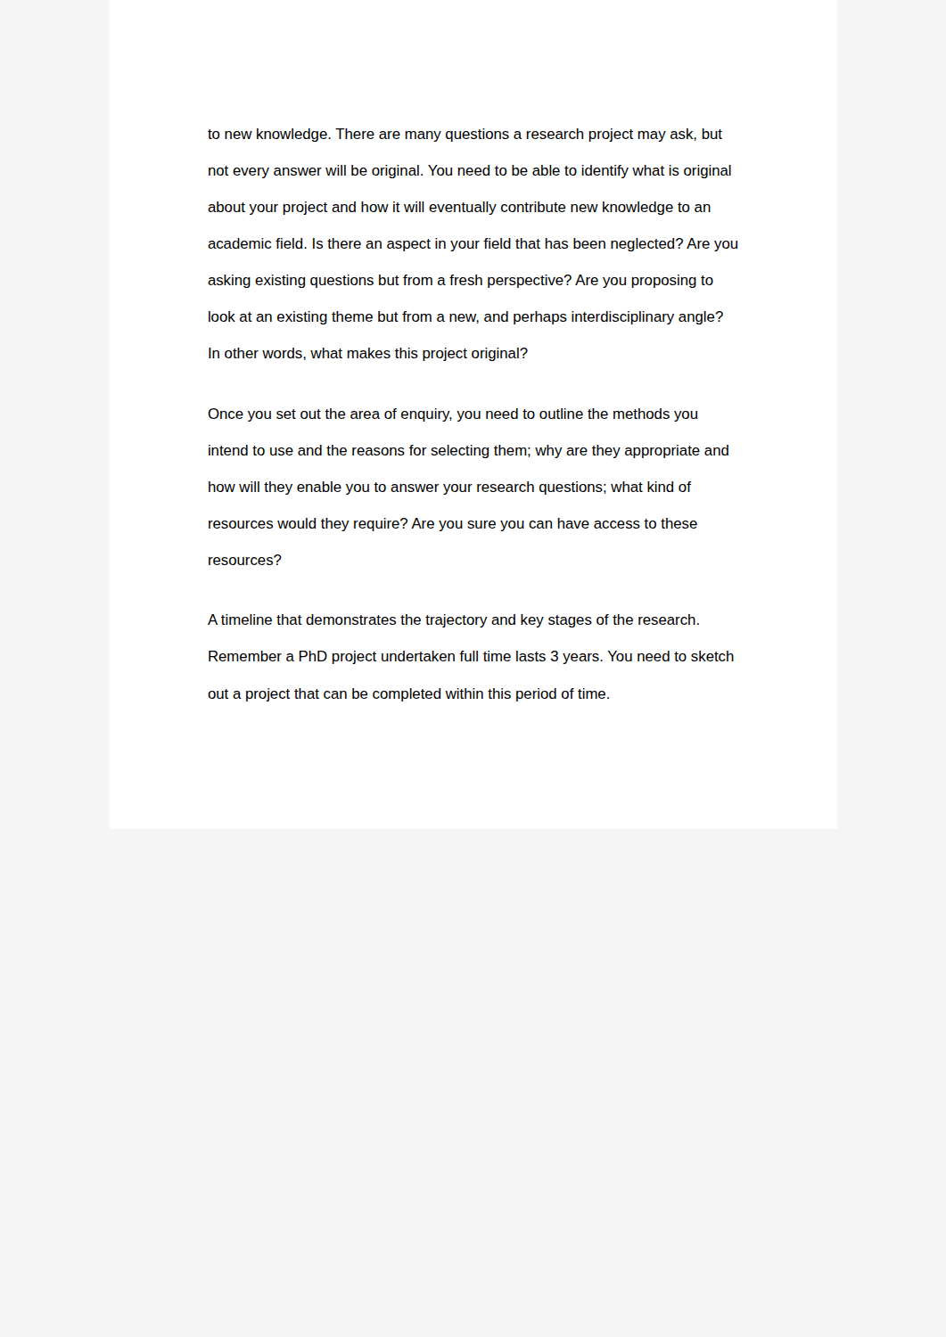to new knowledge. There are many questions a research project may ask, but not every answer will be original. You need to be able to identify what is original about your project and how it will eventually contribute new knowledge to an academic field. Is there an aspect in your field that has been neglected? Are you asking existing questions but from a fresh perspective? Are you proposing to look at an existing theme but from a new, and perhaps interdisciplinary angle? In other words, what makes this project original?
Once you set out the area of enquiry, you need to outline the methods you intend to use and the reasons for selecting them; why are they appropriate and how will they enable you to answer your research questions; what kind of resources would they require? Are you sure you can have access to these resources?
A timeline that demonstrates the trajectory and key stages of the research. Remember a PhD project undertaken full time lasts 3 years. You need to sketch out a project that can be completed within this period of time.